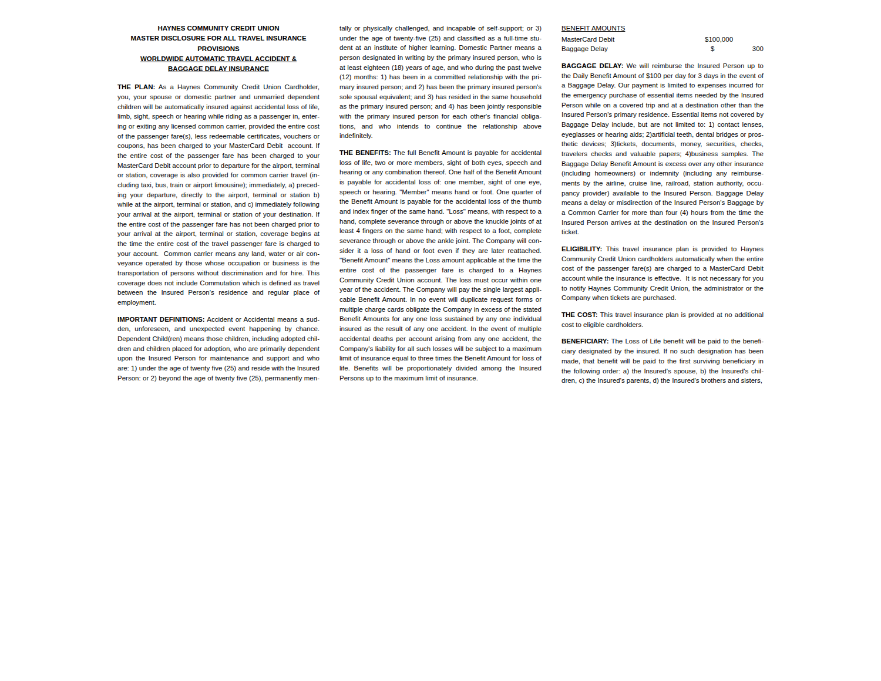HAYNES COMMUNITY CREDIT UNION
MASTER DISCLOSURE FOR ALL TRAVEL INSURANCE PROVISIONS
WORLDWIDE AUTOMATIC TRAVEL ACCIDENT &
BAGGAGE DELAY INSURANCE
THE PLAN: As a Haynes Community Credit Union Cardholder, you, your spouse or domestic partner and unmarried dependent children will be automatically insured against accidental loss of life, limb, sight, speech or hearing while riding as a passenger in, entering or exiting any licensed common carrier, provided the entire cost of the passenger fare(s), less redeemable certificates, vouchers or coupons, has been charged to your MasterCard Debit account. If the entire cost of the passenger fare has been charged to your MasterCard Debit account prior to departure for the airport, terminal or station, coverage is also provided for common carrier travel (including taxi, bus, train or airport limousine); immediately, a) preceding your departure, directly to the airport, terminal or station b) while at the airport, terminal or station, and c) immediately following your arrival at the airport, terminal or station of your destination. If the entire cost of the passenger fare has not been charged prior to your arrival at the airport, terminal or station, coverage begins at the time the entire cost of the travel passenger fare is charged to your account. Common carrier means any land, water or air conveyance operated by those whose occupation or business is the transportation of persons without discrimination and for hire. This coverage does not include Commutation which is defined as travel between the Insured Person's residence and regular place of employment.
IMPORTANT DEFINITIONS: Accident or Accidental means a sudden, unforeseen, and unexpected event happening by chance. Dependent Child(ren) means those children, including adopted children and children placed for adoption, who are primarily dependent upon the Insured Person for maintenance and support and who are: 1) under the age of twenty five (25) and reside with the Insured Person: or 2) beyond the age of twenty five (25), permanently mentally or physically challenged, and incapable of self-support; or 3) under the age of twenty-five (25) and classified as a full-time student at an institute of higher learning. Domestic Partner means a person designated in writing by the primary insured person, who is at least eighteen (18) years of age, and who during the past twelve (12) months: 1) has been in a committed relationship with the primary insured person; and 2) has been the primary insured person's sole spousal equivalent; and 3) has resided in the same household as the primary insured person; and 4) has been jointly responsible with the primary insured person for each other's financial obligations, and who intends to continue the relationship above indefinitely.
THE BENEFITS: The full Benefit Amount is payable for accidental loss of life, two or more members, sight of both eyes, speech and hearing or any combination thereof. One half of the Benefit Amount is payable for accidental loss of: one member, sight of one eye, speech or hearing. "Member" means hand or foot. One quarter of the Benefit Amount is payable for the accidental loss of the thumb and index finger of the same hand. "Loss" means, with respect to a hand, complete severance through or above the knuckle joints of at least 4 fingers on the same hand; with respect to a foot, complete severance through or above the ankle joint. The Company will consider it a loss of hand or foot even if they are later reattached. "Benefit Amount" means the Loss amount applicable at the time the entire cost of the passenger fare is charged to a Haynes Community Credit Union account. The loss must occur within one year of the accident. The Company will pay the single largest applicable Benefit Amount. In no event will duplicate request forms or multiple charge cards obligate the Company in excess of the stated Benefit Amounts for any one loss sustained by any one individual insured as the result of any one accident. In the event of multiple accidental deaths per account arising from any one accident, the Company's liability for all such losses will be subject to a maximum limit of insurance equal to three times the Benefit Amount for loss of life. Benefits will be proportionately divided among the Insured Persons up to the maximum limit of insurance.
BENEFIT AMOUNTS
| MasterCard Debit | $100,000 |
| Baggage Delay | $ | 300 |
BAGGAGE DELAY: We will reimburse the Insured Person up to the Daily Benefit Amount of $100 per day for 3 days in the event of a Baggage Delay. Our payment is limited to expenses incurred for the emergency purchase of essential items needed by the Insured Person while on a covered trip and at a destination other than the Insured Person's primary residence. Essential items not covered by Baggage Delay include, but are not limited to: 1) contact lenses, eyeglasses or hearing aids; 2)artificial teeth, dental bridges or prosthetic devices; 3)tickets, documents, money, securities, checks, travelers checks and valuable papers; 4)business samples. The Baggage Delay Benefit Amount is excess over any other insurance (including homeowners) or indemnity (including any reimbursements by the airline, cruise line, railroad, station authority, occupancy provider) available to the Insured Person. Baggage Delay means a delay or misdirection of the Insured Person's Baggage by a Common Carrier for more than four (4) hours from the time the Insured Person arrives at the destination on the Insured Person's ticket.
ELIGIBILITY: This travel insurance plan is provided to Haynes Community Credit Union cardholders automatically when the entire cost of the passenger fare(s) are charged to a MasterCard Debit account while the insurance is effective. It is not necessary for you to notify Haynes Community Credit Union, the administrator or the Company when tickets are purchased.
THE COST: This travel insurance plan is provided at no additional cost to eligible cardholders.
BENEFICIARY: The Loss of Life benefit will be paid to the beneficiary designated by the insured. If no such designation has been made, that benefit will be paid to the first surviving beneficiary in the following order: a) the Insured's spouse, b) the Insured's children, c) the Insured's parents, d) the Insured's brothers and sisters,